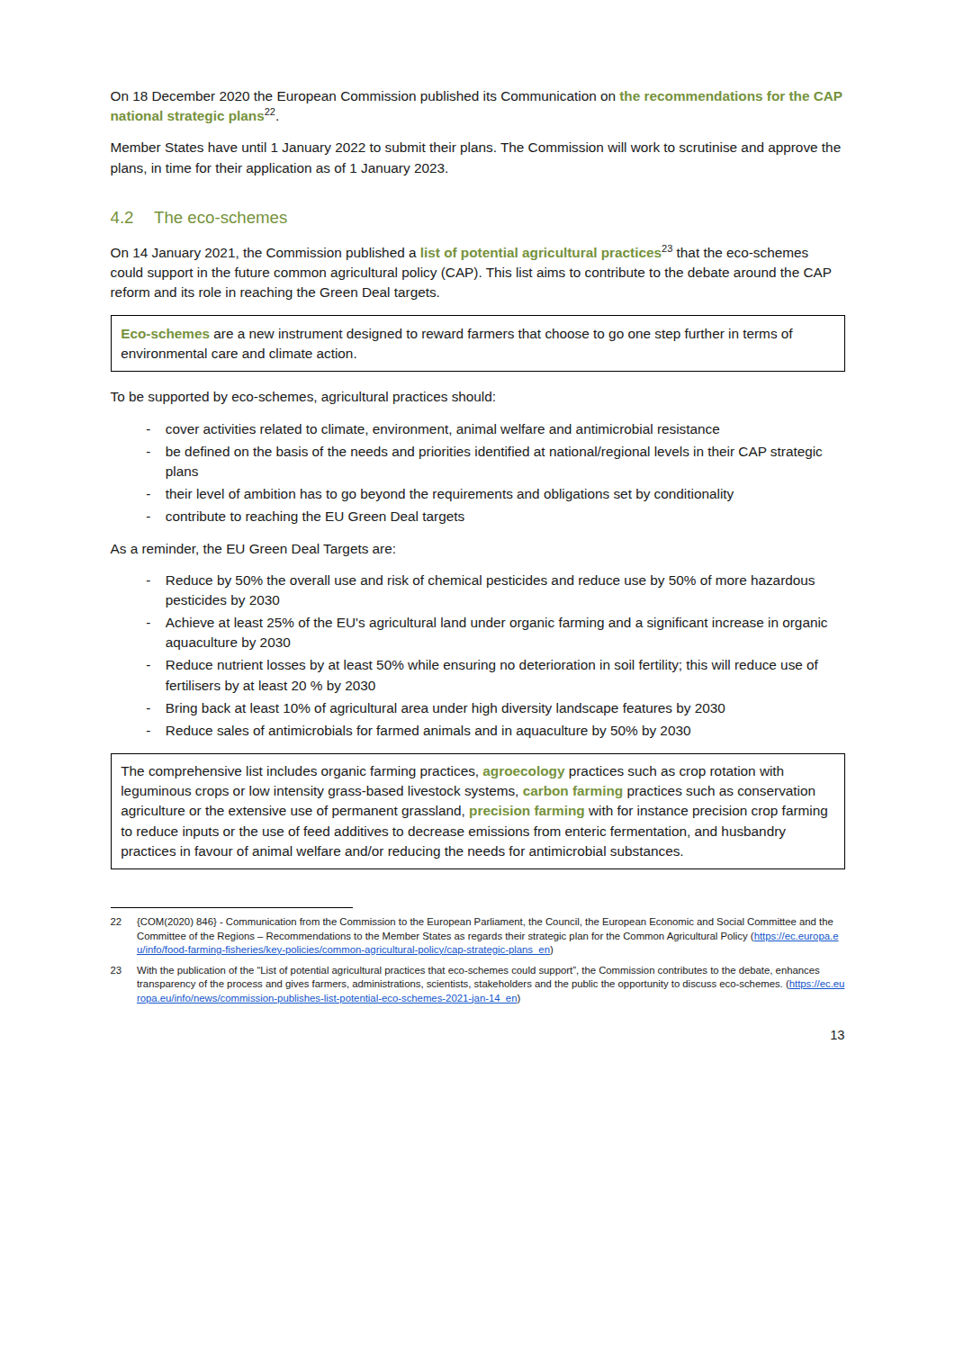On 18 December 2020 the European Commission published its Communication on the recommendations for the CAP national strategic plans22.
Member States have until 1 January 2022 to submit their plans. The Commission will work to scrutinise and approve the plans, in time for their application as of 1 January 2023.
4.2 The eco-schemes
On 14 January 2021, the Commission published a list of potential agricultural practices23 that the eco-schemes could support in the future common agricultural policy (CAP). This list aims to contribute to the debate around the CAP reform and its role in reaching the Green Deal targets.
Eco-schemes are a new instrument designed to reward farmers that choose to go one step further in terms of environmental care and climate action.
To be supported by eco-schemes, agricultural practices should:
cover activities related to climate, environment, animal welfare and antimicrobial resistance
be defined on the basis of the needs and priorities identified at national/regional levels in their CAP strategic plans
their level of ambition has to go beyond the requirements and obligations set by conditionality
contribute to reaching the EU Green Deal targets
As a reminder, the EU Green Deal Targets are:
Reduce by 50% the overall use and risk of chemical pesticides and reduce use by 50% of more hazardous pesticides by 2030
Achieve at least 25% of the EU's agricultural land under organic farming and a significant increase in organic aquaculture by 2030
Reduce nutrient losses by at least 50% while ensuring no deterioration in soil fertility; this will reduce use of fertilisers by at least 20 % by 2030
Bring back at least 10% of agricultural area under high diversity landscape features by 2030
Reduce sales of antimicrobials for farmed animals and in aquaculture by 50% by 2030
The comprehensive list includes organic farming practices, agroecology practices such as crop rotation with leguminous crops or low intensity grass-based livestock systems, carbon farming practices such as conservation agriculture or the extensive use of permanent grassland, precision farming with for instance precision crop farming to reduce inputs or the use of feed additives to decrease emissions from enteric fermentation, and husbandry practices in favour of animal welfare and/or reducing the needs for antimicrobial substances.
22
{COM(2020) 846} - Communication from the Commission to the European Parliament, the Council, the European Economic and Social Committee and the Committee of the Regions – Recommendations to the Member States as regards their strategic plan for the Common Agricultural Policy (https://ec.europa.eu/info/food-farming-fisheries/key-policies/common-agricultural-policy/cap-strategic-plans_en)
23
With the publication of the “List of potential agricultural practices that eco-schemes could support”, the Commission contributes to the debate, enhances transparency of the process and gives farmers, administrations, scientists, stakeholders and the public the opportunity to discuss eco-schemes. (https://ec.europa.eu/info/news/commission-publishes-list-potential-eco-schemes-2021-jan-14_en)
13